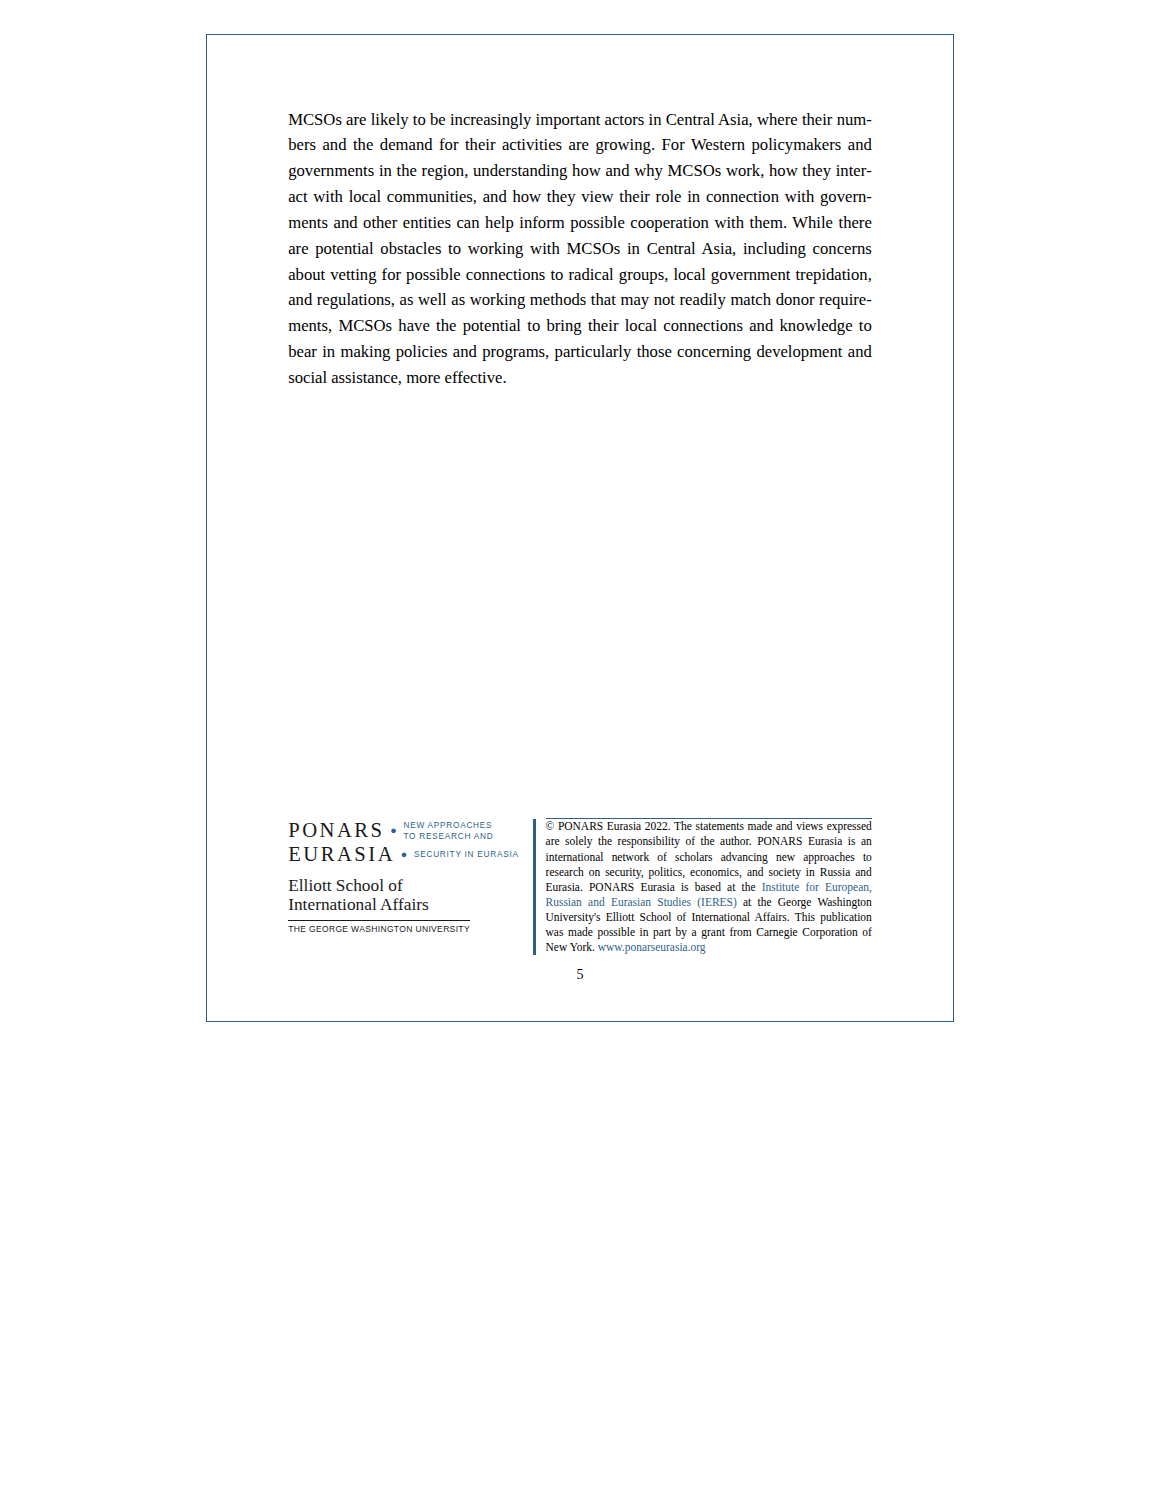MCSOs are likely to be increasingly important actors in Central Asia, where their numbers and the demand for their activities are growing. For Western policymakers and governments in the region, understanding how and why MCSOs work, how they interact with local communities, and how they view their role in connection with governments and other entities can help inform possible cooperation with them. While there are potential obstacles to working with MCSOs in Central Asia, including concerns about vetting for possible connections to radical groups, local government trepidation, and regulations, as well as working methods that may not readily match donor requirements, MCSOs have the potential to bring their local connections and knowledge to bear in making policies and programs, particularly those concerning development and social assistance, more effective.
| PONARS ● NEW APPROACHES TO RESEARCH AND EURASIA ● SECURITY IN EURASIA Elliott School of International Affairs THE GEORGE WASHINGTON UNIVERSITY | | © PONARS Eurasia 2022. The statements made and views expressed are solely the responsibility of the author. PONARS Eurasia is an international network of scholars advancing new approaches to research on security, politics, economics, and society in Russia and Eurasia. PONARS Eurasia is based at the Institute for European, Russian and Eurasian Studies (IERES) at the George Washington University's Elliott School of International Affairs. This publication was made possible in part by a grant from Carnegie Corporation of New York. www.ponarseurasia.org |
5